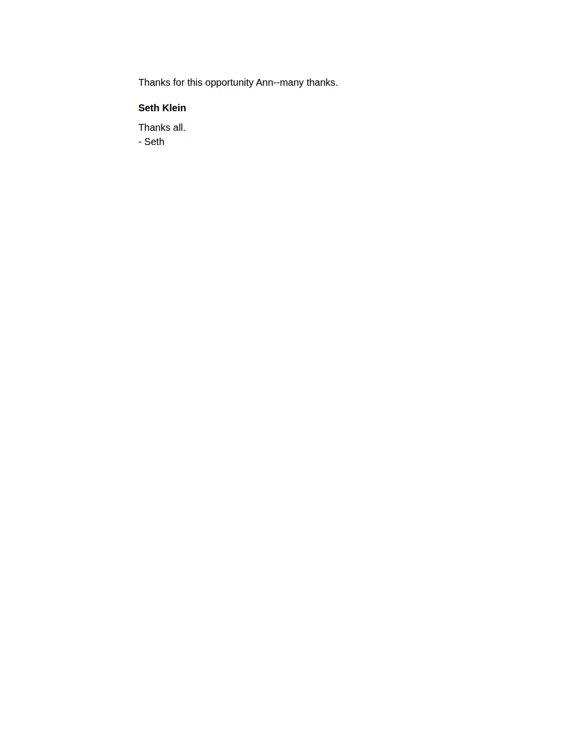Thanks for this opportunity Ann--many thanks.
Seth Klein
Thanks all.
- Seth